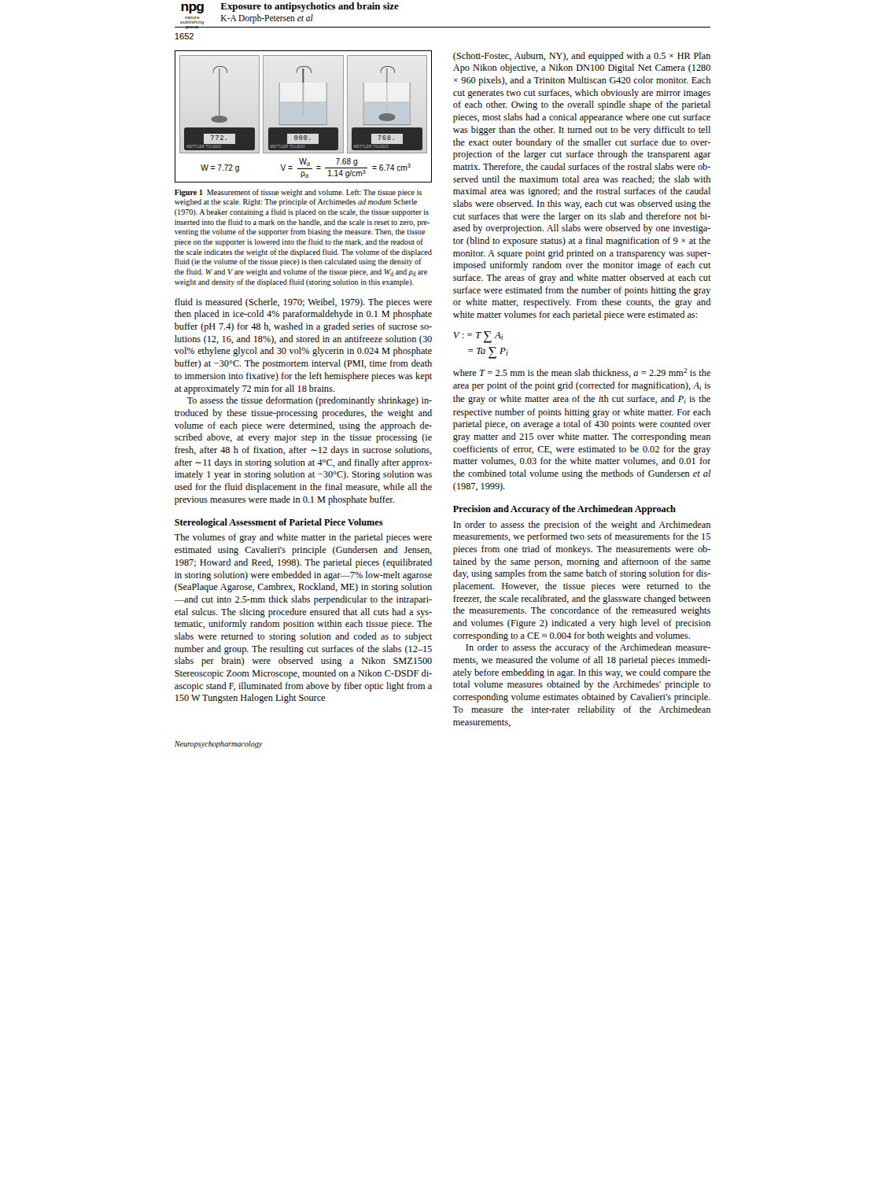npg nature publishing group
Exposure to antipsychotics and brain size
K-A Dorph-Petersen et al
1652
772.
METTLER TOLEDO
000.
METTLER TOLEDO
768.
METTLER TOLEDO
W = 7.72 g
V = Wd ρd = 7.68 g 1.14 g/cm3 = 6.74 cm3
Figure 1 Measurement of tissue weight and volume. Left: The tissue piece is weighed at the scale. Right: The principle of Archimedes ad modum Scherle (1970). A beaker containing a fluid is placed on the scale, the tissue supporter is inserted into the fluid to a mark on the handle, and the scale is reset to zero, preventing the volume of the supporter from biasing the measure. Then, the tissue piece on the supporter is lowered into the fluid to the mark, and the readout of the scale indicates the weight of the displaced fluid. The volume of the displaced fluid (ie the volume of the tissue piece) is then calculated using the density of the fluid. W and V are weight and volume of the tissue piece, and Wd and ρd are weight and density of the displaced fluid (storing solution in this example).
fluid is measured (Scherle, 1970; Weibel, 1979). The pieces were then placed in ice-cold 4% paraformaldehyde in 0.1 M phosphate buffer (pH 7.4) for 48 h, washed in a graded series of sucrose solutions (12, 16, and 18%), and stored in an antifreeze solution (30 vol% ethylene glycol and 30 vol% glycerin in 0.024 M phosphate buffer) at −30°C. The postmortem interval (PMI, time from death to immersion into fixative) for the left hemisphere pieces was kept at approximately 72 min for all 18 brains.
To assess the tissue deformation (predominantly shrinkage) introduced by these tissue-processing procedures, the weight and volume of each piece were determined, using the approach described above, at every major step in the tissue processing (ie fresh, after 48 h of fixation, after ∼12 days in sucrose solutions, after ∼11 days in storing solution at 4°C, and finally after approximately 1 year in storing solution at −30°C). Storing solution was used for the fluid displacement in the final measure, while all the previous measures were made in 0.1 M phosphate buffer.
Stereological Assessment of Parietal Piece Volumes
The volumes of gray and white matter in the parietal pieces were estimated using Cavalieri's principle (Gundersen and Jensen, 1987; Howard and Reed, 1998). The parietal pieces (equilibrated in storing solution) were embedded in agar—7% low-melt agarose (SeaPlaque Agarose, Cambrex, Rockland, ME) in storing solution—and cut into 2.5-mm thick slabs perpendicular to the intraparietal sulcus. The slicing procedure ensured that all cuts had a systematic, uniformly random position within each tissue piece. The slabs were returned to storing solution and coded as to subject number and group. The resulting cut surfaces of the slabs (12–15 slabs per brain) were observed using a Nikon SMZ1500 Stereoscopic Zoom Microscope, mounted on a Nikon C-DSDF diascopic stand F, illuminated from above by fiber optic light from a 150 W Tungsten Halogen Light Source
(Schott-Fostec, Auburn, NY), and equipped with a 0.5 × HR Plan Apo Nikon objective, a Nikon DN100 Digital Net Camera (1280 × 960 pixels), and a Triniton Multiscan G420 color monitor. Each cut generates two cut surfaces, which obviously are mirror images of each other. Owing to the overall spindle shape of the parietal pieces, most slabs had a conical appearance where one cut surface was bigger than the other. It turned out to be very difficult to tell the exact outer boundary of the smaller cut surface due to over-projection of the larger cut surface through the transparent agar matrix. Therefore, the caudal surfaces of the rostral slabs were observed until the maximum total area was reached; the slab with maximal area was ignored; and the rostral surfaces of the caudal slabs were observed. In this way, each cut was observed using the cut surfaces that were the larger on its slab and therefore not biased by overprojection. All slabs were observed by one investigator (blind to exposure status) at a final magnification of 9 × at the monitor. A square point grid printed on a transparency was superimposed uniformly random over the monitor image of each cut surface. The areas of gray and white matter observed at each cut surface were estimated from the number of points hitting the gray or white matter, respectively. From these counts, the gray and white matter volumes for each parietal piece were estimated as:
V : = T ∑ Ai = Ta ∑ Pi
where T = 2.5 mm is the mean slab thickness, a = 2.29 mm2 is the area per point of the point grid (corrected for magnification), Ai is the gray or white matter area of the ith cut surface, and Pi is the respective number of points hitting gray or white matter. For each parietal piece, on average a total of 430 points were counted over gray matter and 215 over white matter. The corresponding mean coefficients of error, CE, were estimated to be 0.02 for the gray matter volumes, 0.03 for the white matter volumes, and 0.01 for the combined total volume using the methods of Gundersen et al (1987, 1999).
Precision and Accuracy of the Archimedean Approach
In order to assess the precision of the weight and Archimedean measurements, we performed two sets of measurements for the 15 pieces from one triad of monkeys. The measurements were obtained by the same person, morning and afternoon of the same day, using samples from the same batch of storing solution for displacement. However, the tissue pieces were returned to the freezer, the scale recalibrated, and the glassware changed between the measurements. The concordance of the remeasured weights and volumes (Figure 2) indicated a very high level of precision corresponding to a CE ≈ 0.004 for both weights and volumes.
In order to assess the accuracy of the Archimedean measurements, we measured the volume of all 18 parietal pieces immediately before embedding in agar. In this way, we could compare the total volume measures obtained by the Archimedes' principle to corresponding volume estimates obtained by Cavalieri's principle. To measure the inter-rater reliability of the Archimedean measurements,
Neuropsychopharmacology